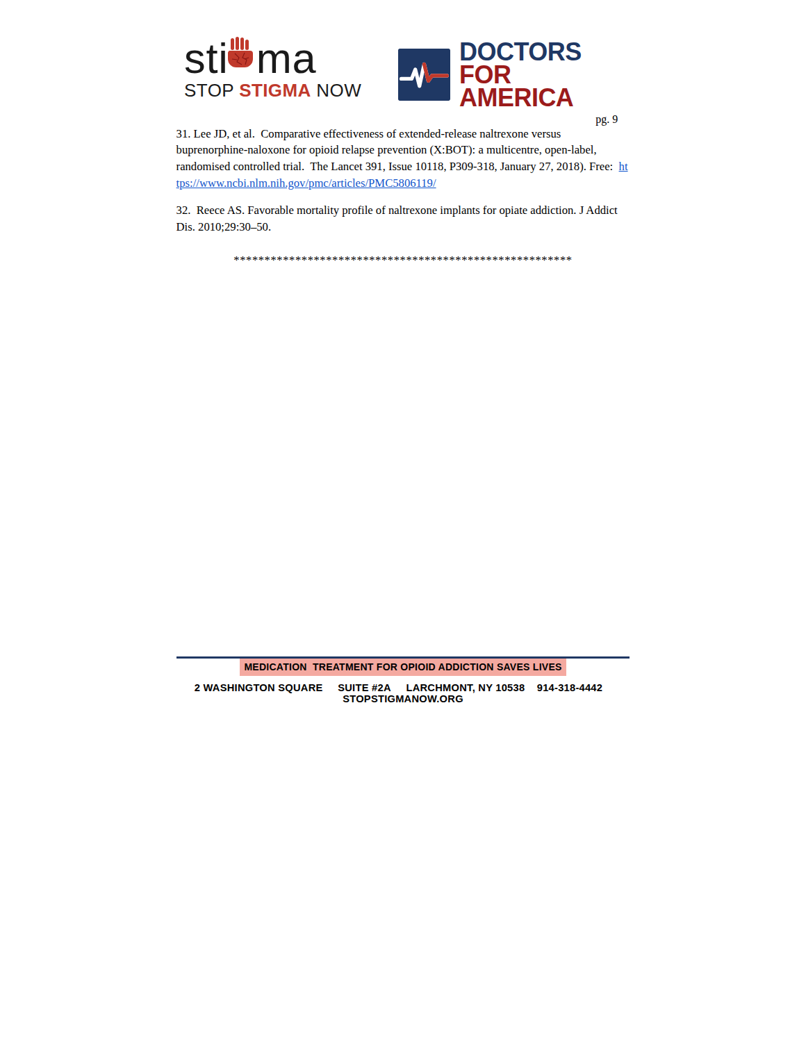sti ma
STOP STIGMA NOW
DOCTORS
FOR AMERICA
pg. 9
31. Lee JD, et al. Comparative effectiveness of extended-release naltrexone versus buprenorphine-naloxone for opioid relapse prevention (X:BOT): a multicentre, open-label, randomised controlled trial. The Lancet 391, Issue 10118, P309-318, January 27, 2018). Free: https://www.ncbi.nlm.nih.gov/pmc/articles/PMC5806119/
32. Reece AS. Favorable mortality profile of naltrexone implants for opiate addiction. J Addict Dis. 2010;29:30–50.
*******************************************************
MEDICATION TREATMENT FOR OPIOID ADDICTION SAVES LIVES
2 WASHINGTON SQUARE SUITE #2A LARCHMONT, NY 10538 914-318-4442 STOPSTIGMANOW.ORG